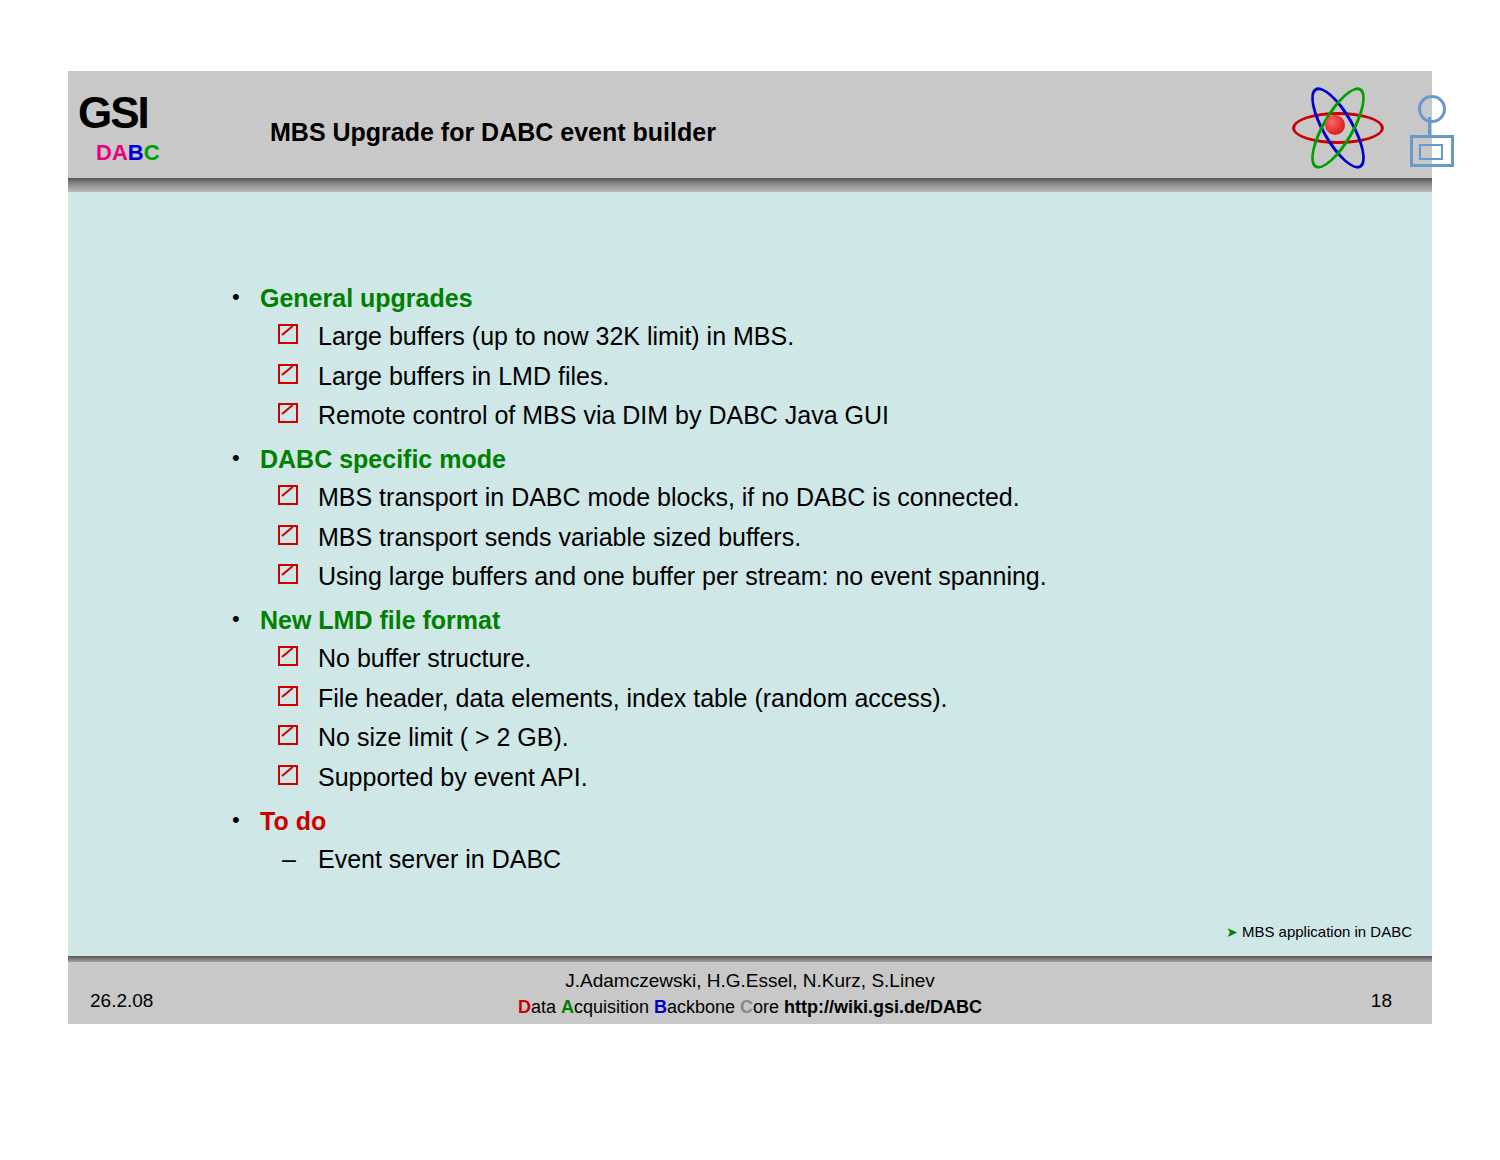GSI
DABC
MBS Upgrade for DABC event builder
General upgrades
Large buffers (up to now 32K limit) in MBS.
Large buffers in LMD files.
Remote control of MBS via DIM by DABC Java GUI
DABC specific mode
MBS transport in DABC mode blocks, if no DABC is connected.
MBS transport sends variable sized buffers.
Using large buffers and one buffer per stream: no event spanning.
New LMD file format
No buffer structure.
File header, data elements, index table (random access).
No size limit ( > 2 GB).
Supported by event API.
To do
Event server in DABC
➤MBS application in DABC
26.2.08
J.Adamczewski, H.G.Essel, N.Kurz, S.Linev
Data Acquisition Backbone Core http://wiki.gsi.de/DABC
18